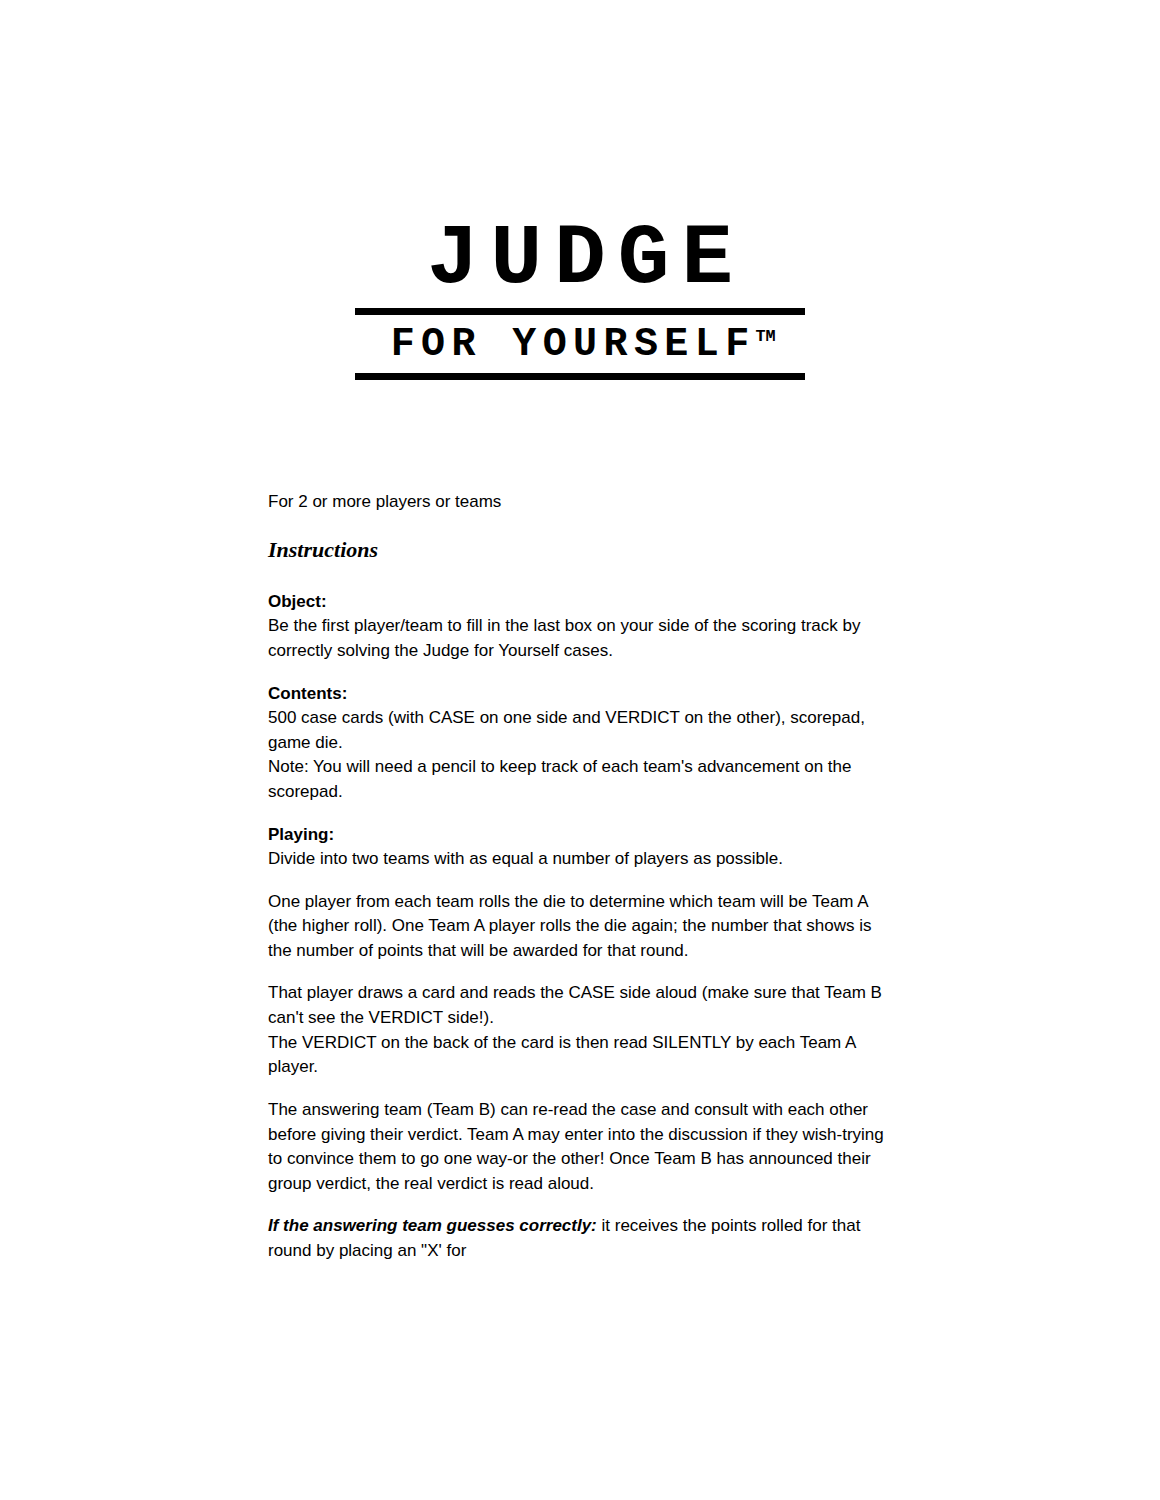JUDGE
FOR YOURSELFTM
For 2 or more players or teams
Instructions
Object:
Be the first player/team to fill in the last box on your side of the scoring track by correctly solving the Judge for Yourself cases.
Contents:
500 case cards (with CASE on one side and VERDICT on the other), scorepad, game die.
Note: You will need a pencil to keep track of each team's advancement on the scorepad.
Playing:
Divide into two teams with as equal a number of players as possible.
One player from each team rolls the die to determine which team will be Team A (the higher roll). One Team A player rolls the die again; the number that shows is the number of points that will be awarded for that round.
That player draws a card and reads the CASE side aloud (make sure that Team B can't see the VERDICT side!).
The VERDICT on the back of the card is then read SILENTLY by each Team A player.
The answering team (Team B) can re-read the case and consult with each other before giving their verdict. Team A may enter into the discussion if they wish-trying to convince them to go one way-or the other! Once Team B has announced their group verdict, the real verdict is read aloud.
If the answering team guesses correctly: it receives the points rolled for that round by placing an "X' for